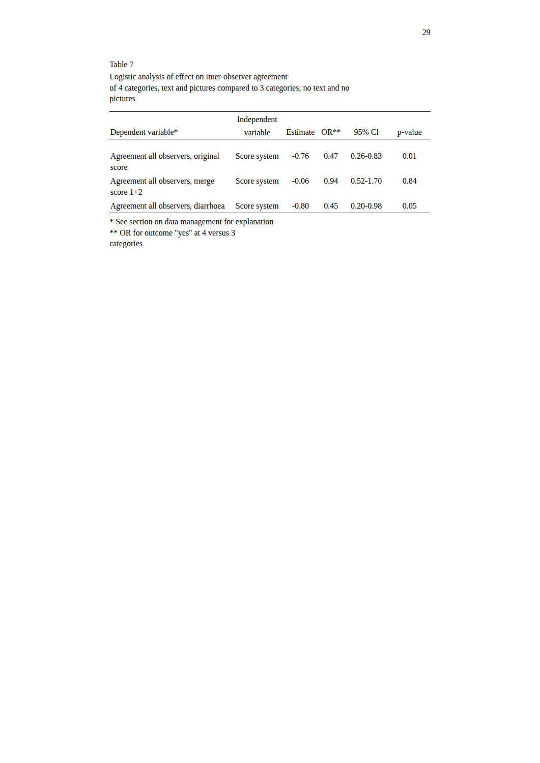29
Table 7
Logistic analysis of effect on inter-observer agreement of 4 categories, text and pictures compared to 3 categories, no text and no pictures
| | Independent | | | | |
| --- | --- | --- | --- | --- | --- |
| Dependent variable* | variable | Estimate | OR** | 95% Cl | p-value |
| Agreement all observers, original score | Score system | -0.76 | 0.47 | 0.26-0.83 | 0.01 |
| Agreement all observers, merge score 1+2 | Score system | -0.06 | 0.94 | 0.52-1.70 | 0.84 |
| Agreement all observers, diarrhoea | Score system | -0.80 | 0.45 | 0.20-0.98 | 0.05 |
* See section on data management for explanation
** OR for outcome "yes" at 4 versus 3
categories